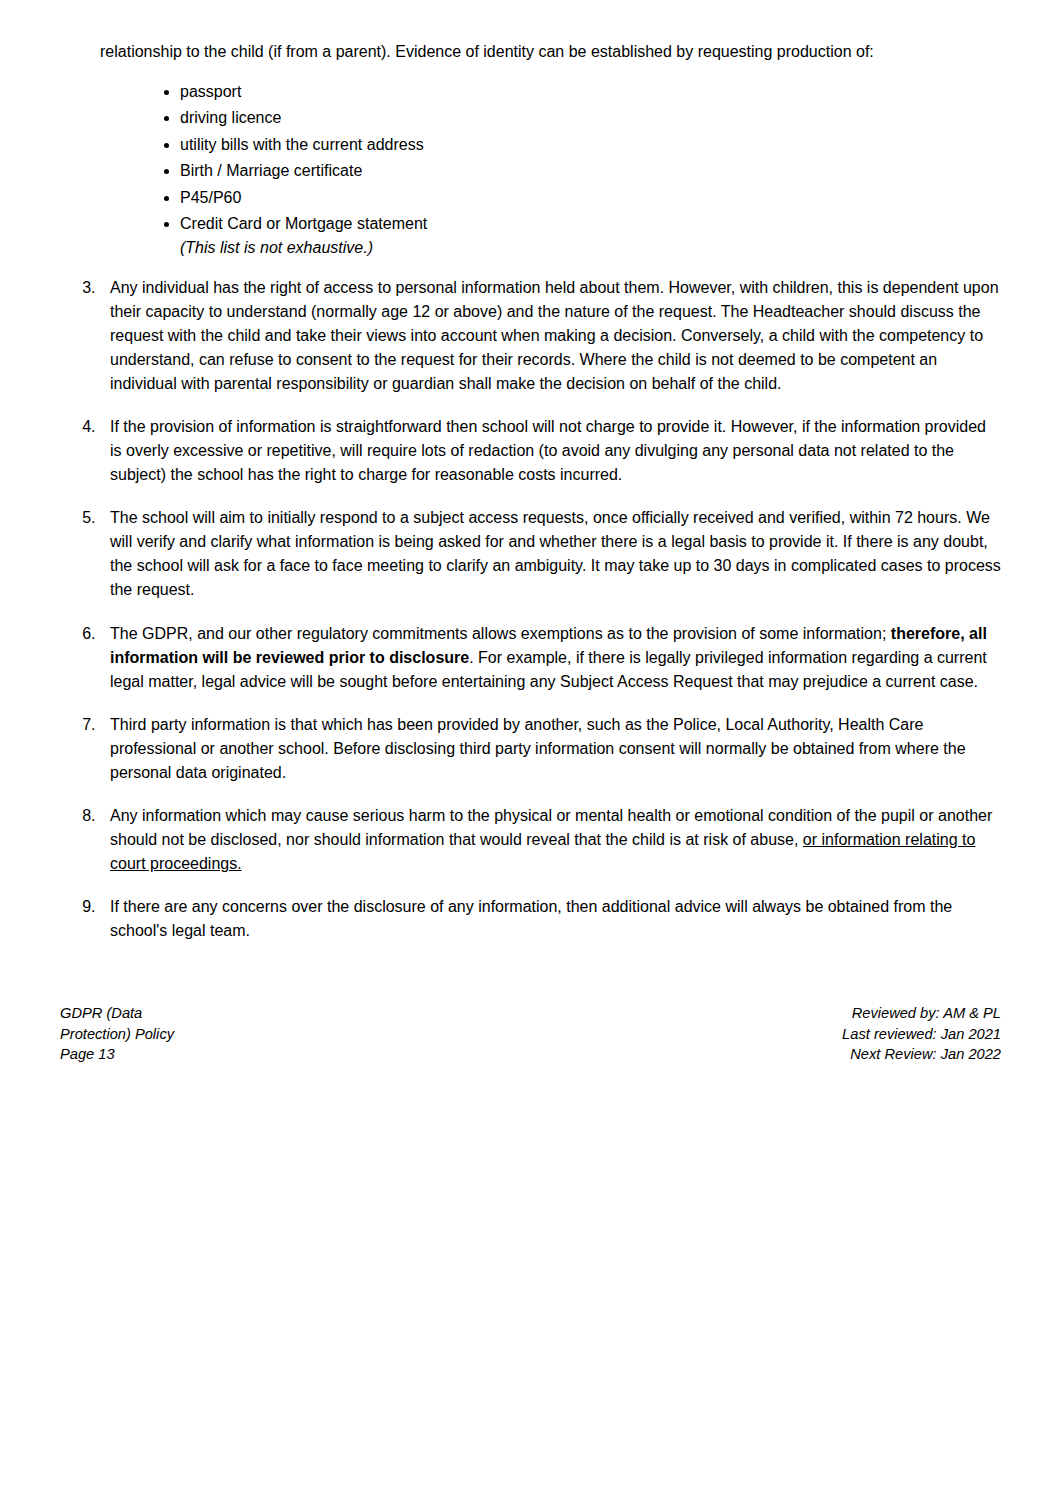relationship to the child (if from a parent). Evidence of identity can be established by requesting production of:
passport
driving licence
utility bills with the current address
Birth / Marriage certificate
P45/P60
Credit Card or Mortgage statement
(This list is not exhaustive.)
Any individual has the right of access to personal information held about them. However, with children, this is dependent upon their capacity to understand (normally age 12 or above) and the nature of the request. The Headteacher should discuss the request with the child and take their views into account when making a decision. Conversely, a child with the competency to understand, can refuse to consent to the request for their records. Where the child is not deemed to be competent an individual with parental responsibility or guardian shall make the decision on behalf of the child.
If the provision of information is straightforward then school will not charge to provide it. However, if the information provided is overly excessive or repetitive, will require lots of redaction (to avoid any divulging any personal data not related to the subject) the school has the right to charge for reasonable costs incurred.
The school will aim to initially respond to a subject access requests, once officially received and verified, within 72 hours. We will verify and clarify what information is being asked for and whether there is a legal basis to provide it. If there is any doubt, the school will ask for a face to face meeting to clarify an ambiguity. It may take up to 30 days in complicated cases to process the request.
The GDPR, and our other regulatory commitments allows exemptions as to the provision of some information; therefore, all information will be reviewed prior to disclosure. For example, if there is legally privileged information regarding a current legal matter, legal advice will be sought before entertaining any Subject Access Request that may prejudice a current case.
Third party information is that which has been provided by another, such as the Police, Local Authority, Health Care professional or another school. Before disclosing third party information consent will normally be obtained from where the personal data originated.
Any information which may cause serious harm to the physical or mental health or emotional condition of the pupil or another should not be disclosed, nor should information that would reveal that the child is at risk of abuse, or information relating to court proceedings.
If there are any concerns over the disclosure of any information, then additional advice will always be obtained from the school's legal team.
GDPR (Data
Protection) Policy
Page 13
Reviewed by: AM & PL
Last reviewed: Jan 2021
Next Review: Jan 2022